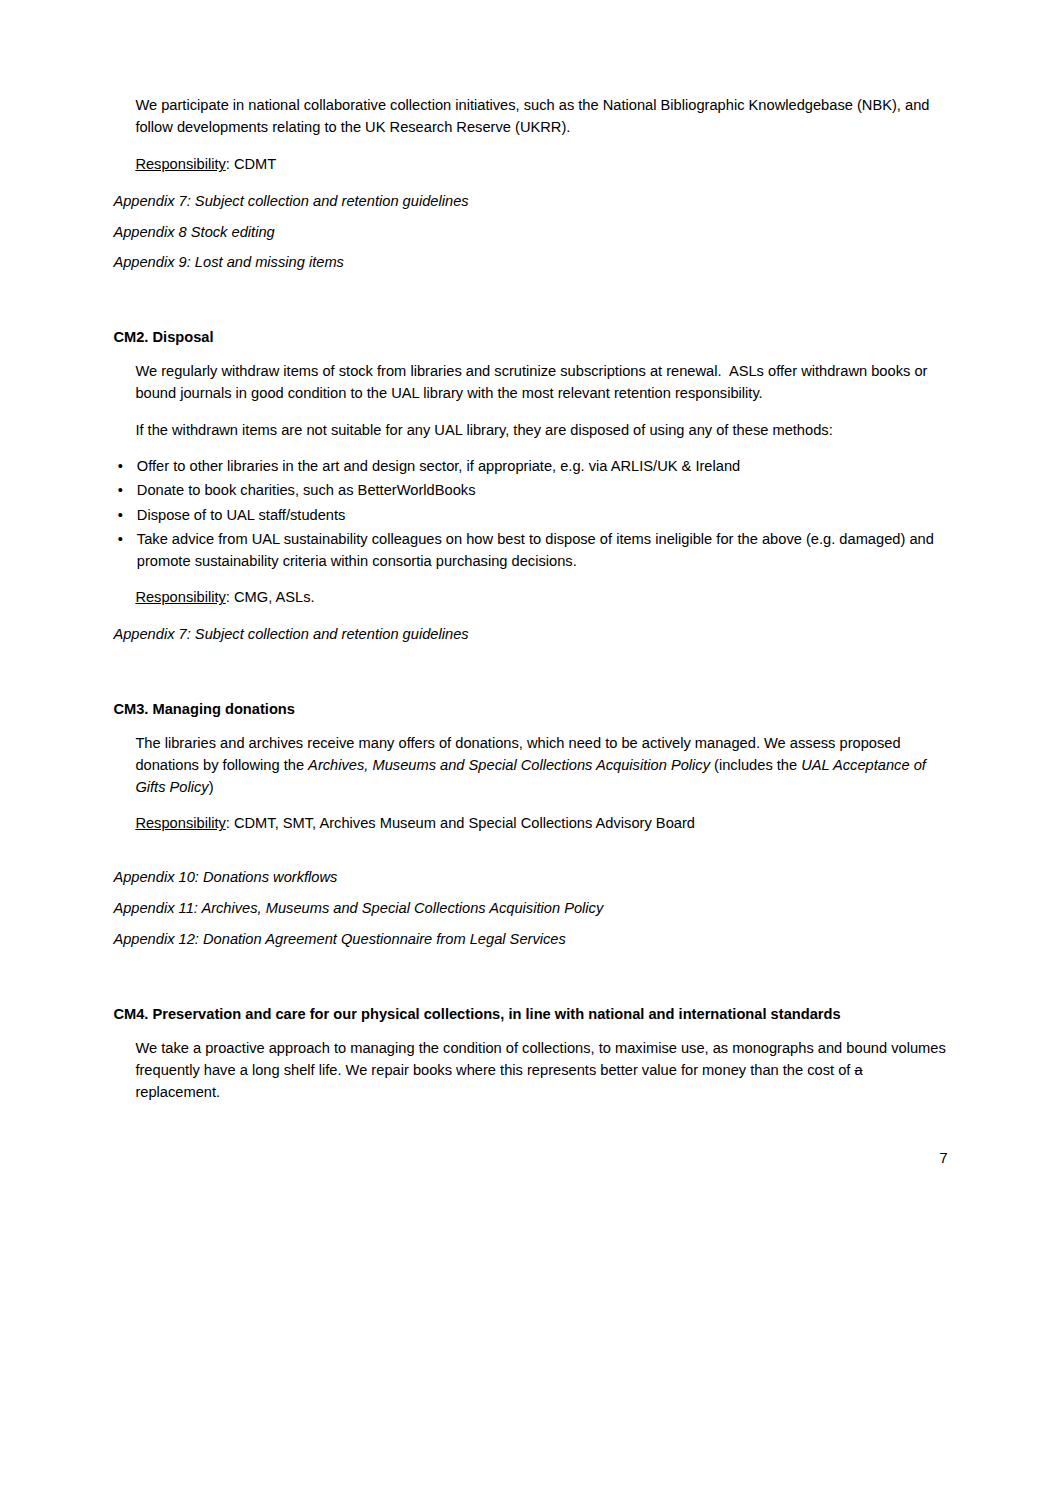We participate in national collaborative collection initiatives, such as the National Bibliographic Knowledgebase (NBK), and follow developments relating to the UK Research Reserve (UKRR).
Responsibility: CDMT
Appendix 7: Subject collection and retention guidelines
Appendix 8 Stock editing
Appendix 9: Lost and missing items
CM2. Disposal
We regularly withdraw items of stock from libraries and scrutinize subscriptions at renewal. ASLs offer withdrawn books or bound journals in good condition to the UAL library with the most relevant retention responsibility.
If the withdrawn items are not suitable for any UAL library, they are disposed of using any of these methods:
Offer to other libraries in the art and design sector, if appropriate, e.g. via ARLIS/UK & Ireland
Donate to book charities, such as BetterWorldBooks
Dispose of to UAL staff/students
Take advice from UAL sustainability colleagues on how best to dispose of items ineligible for the above (e.g. damaged) and promote sustainability criteria within consortia purchasing decisions.
Responsibility: CMG, ASLs.
Appendix 7: Subject collection and retention guidelines
CM3. Managing donations
The libraries and archives receive many offers of donations, which need to be actively managed. We assess proposed donations by following the Archives, Museums and Special Collections Acquisition Policy (includes the UAL Acceptance of Gifts Policy)
Responsibility: CDMT, SMT, Archives Museum and Special Collections Advisory Board
Appendix 10: Donations workflows
Appendix 11: Archives, Museums and Special Collections Acquisition Policy
Appendix 12: Donation Agreement Questionnaire from Legal Services
CM4. Preservation and care for our physical collections, in line with national and international standards
We take a proactive approach to managing the condition of collections, to maximise use, as monographs and bound volumes frequently have a long shelf life. We repair books where this represents better value for money than the cost of a replacement.
7